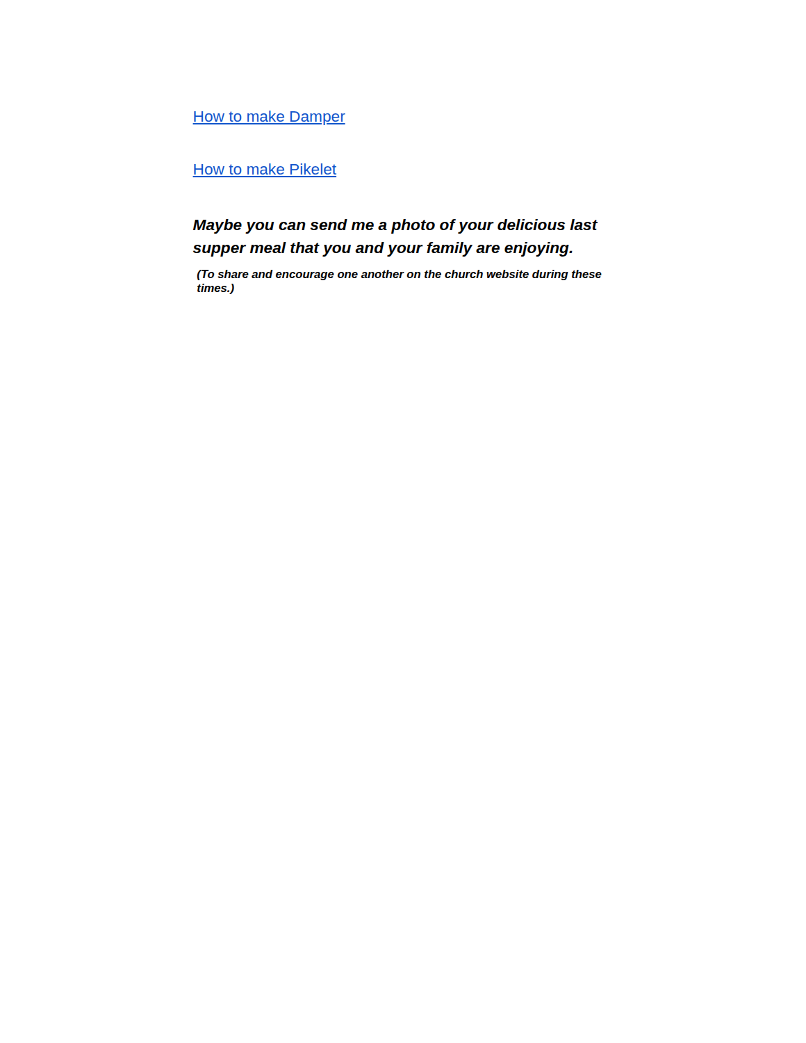How to make Damper
How to make Pikelet
Maybe you can send me a photo of your delicious last supper meal that you and your family are enjoying.
(To share and encourage one another on the church website during these times.)